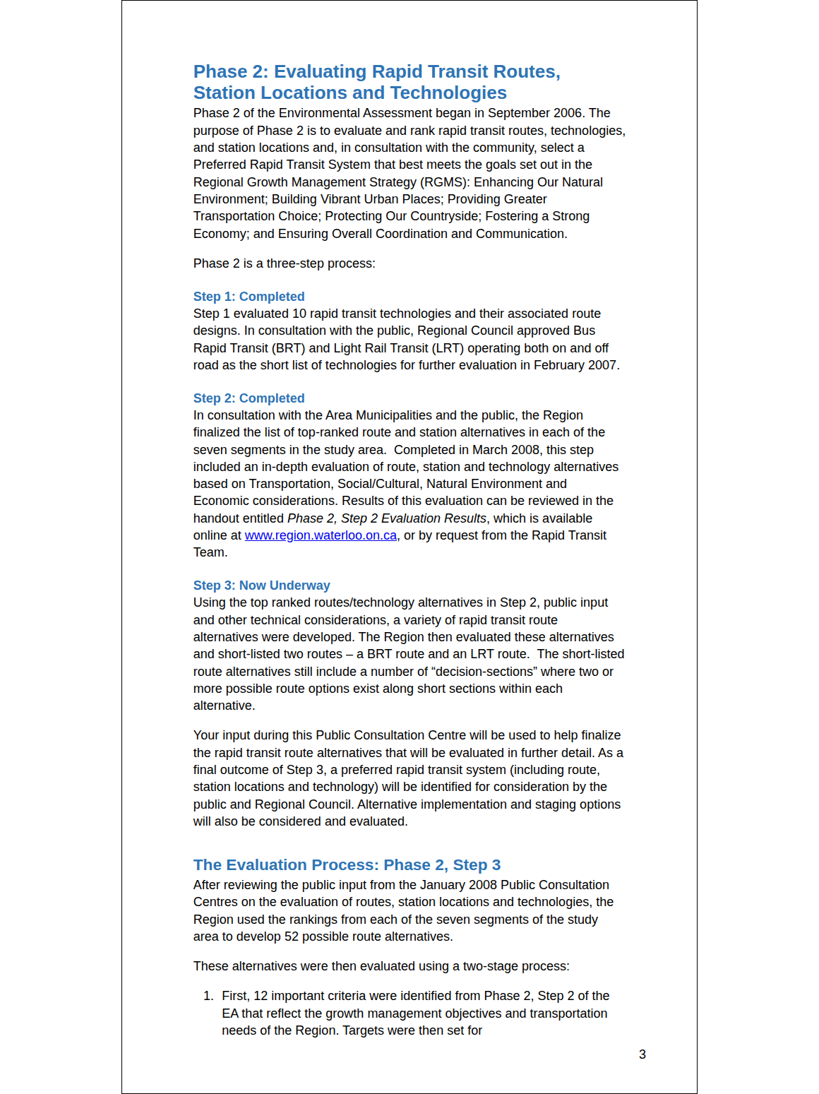Phase 2: Evaluating Rapid Transit Routes, Station Locations and Technologies
Phase 2 of the Environmental Assessment began in September 2006. The purpose of Phase 2 is to evaluate and rank rapid transit routes, technologies, and station locations and, in consultation with the community, select a Preferred Rapid Transit System that best meets the goals set out in the Regional Growth Management Strategy (RGMS): Enhancing Our Natural Environment; Building Vibrant Urban Places; Providing Greater Transportation Choice; Protecting Our Countryside; Fostering a Strong Economy; and Ensuring Overall Coordination and Communication.
Phase 2 is a three-step process:
Step 1: Completed
Step 1 evaluated 10 rapid transit technologies and their associated route designs. In consultation with the public, Regional Council approved Bus Rapid Transit (BRT) and Light Rail Transit (LRT) operating both on and off road as the short list of technologies for further evaluation in February 2007.
Step 2: Completed
In consultation with the Area Municipalities and the public, the Region finalized the list of top-ranked route and station alternatives in each of the seven segments in the study area. Completed in March 2008, this step included an in-depth evaluation of route, station and technology alternatives based on Transportation, Social/Cultural, Natural Environment and Economic considerations. Results of this evaluation can be reviewed in the handout entitled Phase 2, Step 2 Evaluation Results, which is available online at www.region.waterloo.on.ca, or by request from the Rapid Transit Team.
Step 3: Now Underway
Using the top ranked routes/technology alternatives in Step 2, public input and other technical considerations, a variety of rapid transit route alternatives were developed. The Region then evaluated these alternatives and short-listed two routes – a BRT route and an LRT route. The short-listed route alternatives still include a number of “decision-sections” where two or more possible route options exist along short sections within each alternative.
Your input during this Public Consultation Centre will be used to help finalize the rapid transit route alternatives that will be evaluated in further detail. As a final outcome of Step 3, a preferred rapid transit system (including route, station locations and technology) will be identified for consideration by the public and Regional Council. Alternative implementation and staging options will also be considered and evaluated.
The Evaluation Process: Phase 2, Step 3
After reviewing the public input from the January 2008 Public Consultation Centres on the evaluation of routes, station locations and technologies, the Region used the rankings from each of the seven segments of the study area to develop 52 possible route alternatives.
These alternatives were then evaluated using a two-stage process:
First, 12 important criteria were identified from Phase 2, Step 2 of the EA that reflect the growth management objectives and transportation needs of the Region. Targets were then set for
3